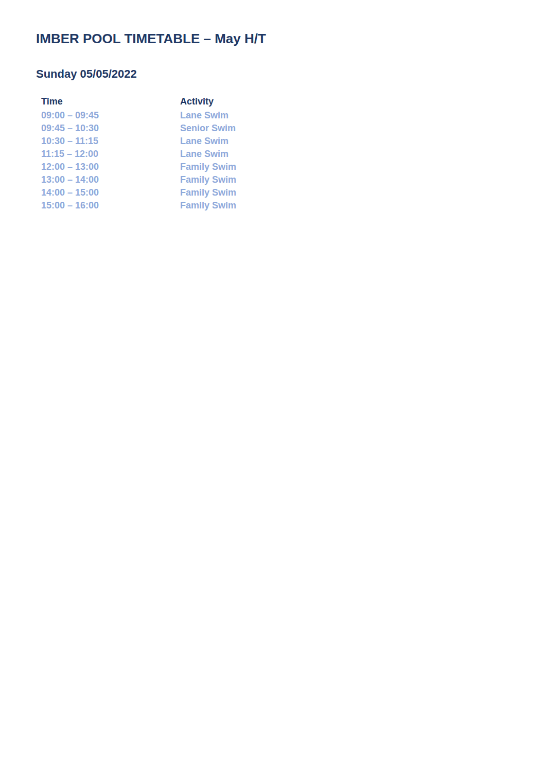IMBER POOL TIMETABLE – May H/T
Sunday 05/05/2022
| Time | Activity |
| --- | --- |
| 09:00 – 09:45 | Lane Swim |
| 09:45 – 10:30 | Senior Swim |
| 10:30 – 11:15 | Lane Swim |
| 11:15 – 12:00 | Lane Swim |
| 12:00 – 13:00 | Family Swim |
| 13:00 – 14:00 | Family Swim |
| 14:00 – 15:00 | Family Swim |
| 15:00 – 16:00 | Family Swim |